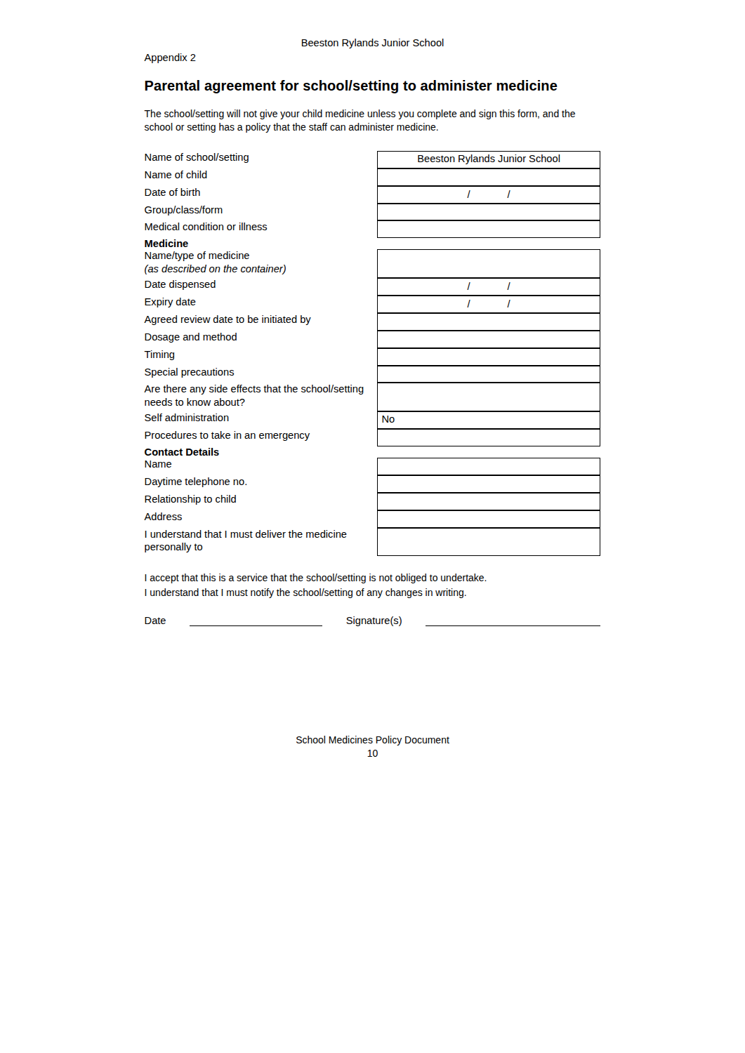Beeston Rylands Junior School
Appendix 2
Parental agreement for school/setting to administer medicine
The school/setting will not give your child medicine unless you complete and sign this form, and the school or setting has a policy that the staff can administer medicine.
| Name of school/setting | Beeston Rylands Junior School |
| Name of child | |
| Date of birth | / / |
| Group/class/form | |
| Medical condition or illness | |
| Medicine |
| Name/type of medicine (as described on the container) | |
| Date dispensed | / / |
| Expiry date | / / |
| Agreed review date to be initiated by | |
| Dosage and method | |
| Timing | |
| Special precautions | |
| Are there any side effects that the school/setting needs to know about? | |
| Self administration | No |
| Procedures to take in an emergency | |
| Contact Details |
| Name | |
| Daytime telephone no. | |
| Relationship to child | |
| Address | |
| I understand that I must deliver the medicine personally to | |
I accept that this is a service that the school/setting is not obliged to undertake.
I understand that I must notify the school/setting of any changes in writing.
Date Signature(s)
School Medicines Policy Document
10